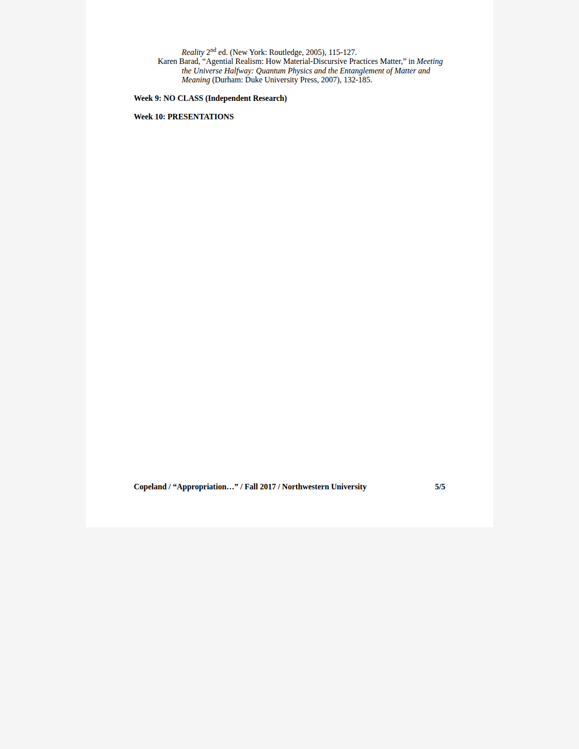Reality 2nd ed. (New York: Routledge, 2005), 115-127.
Karen Barad, “Agential Realism: How Material-Discursive Practices Matter,” in Meeting the Universe Halfway: Quantum Physics and the Entanglement of Matter and Meaning (Durham: Duke University Press, 2007), 132-185.
Week 9: NO CLASS (Independent Research)
Week 10: PRESENTATIONS
Copeland / “Appropriation…” / Fall 2017 / Northwestern University 5/5